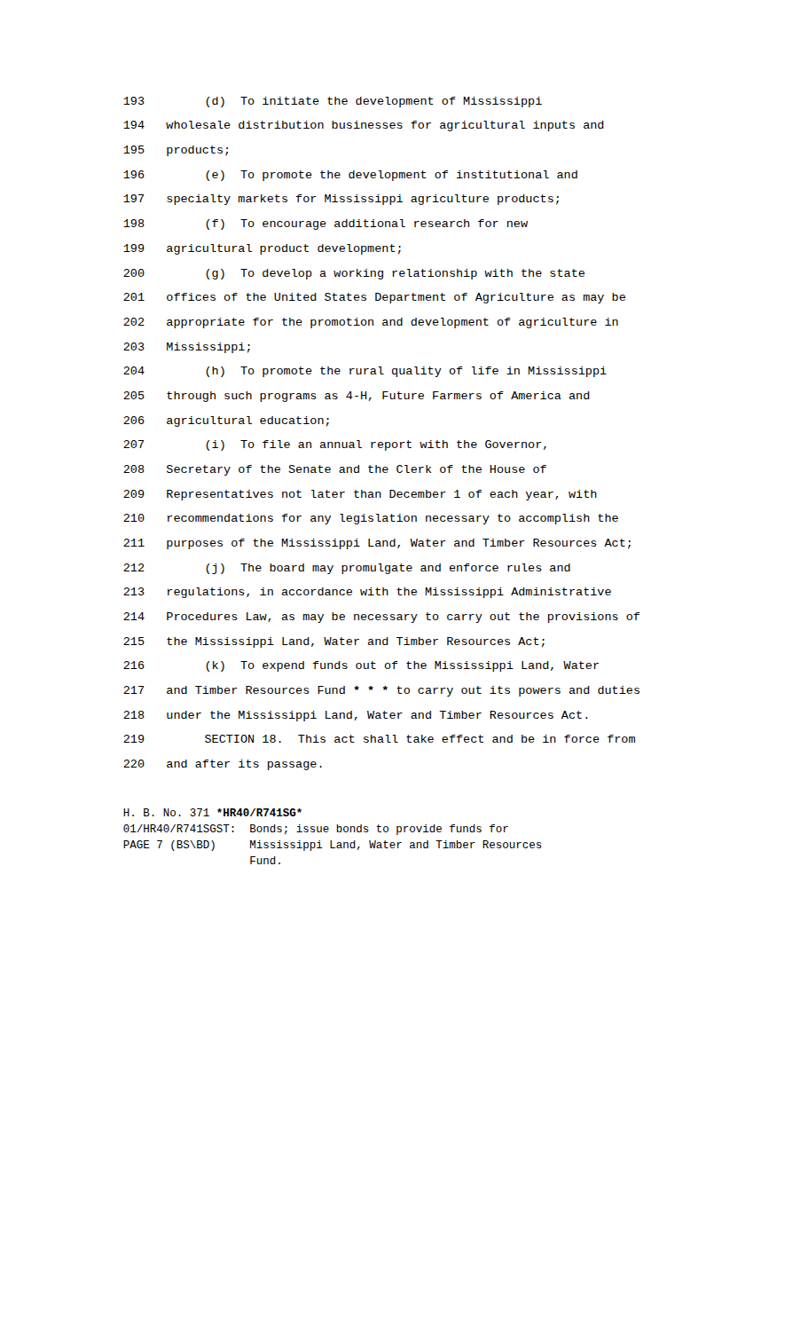(d) To initiate the development of Mississippi
wholesale distribution businesses for agricultural inputs and
products;
(e) To promote the development of institutional and
specialty markets for Mississippi agriculture products;
(f) To encourage additional research for new
agricultural product development;
(g) To develop a working relationship with the state
offices of the United States Department of Agriculture as may be
appropriate for the promotion and development of agriculture in
Mississippi;
(h) To promote the rural quality of life in Mississippi
through such programs as 4-H, Future Farmers of America and
agricultural education;
(i) To file an annual report with the Governor,
Secretary of the Senate and the Clerk of the House of
Representatives not later than December 1 of each year, with
recommendations for any legislation necessary to accomplish the
purposes of the Mississippi Land, Water and Timber Resources Act;
(j) The board may promulgate and enforce rules and
regulations, in accordance with the Mississippi Administrative
Procedures Law, as may be necessary to carry out the provisions of
the Mississippi Land, Water and Timber Resources Act;
(k) To expend funds out of the Mississippi Land, Water
and Timber Resources Fund * * * to carry out its powers and duties
under the Mississippi Land, Water and Timber Resources Act.
SECTION 18. This act shall take effect and be in force from
and after its passage.
| H. B. No. 371 | *HR40/R741SG* |
| 01/HR40/R741SG | ST: Bonds; issue bonds to provide funds for |
| PAGE 7 (BS\BD) | Mississippi Land, Water and Timber Resources |
| | Fund. |